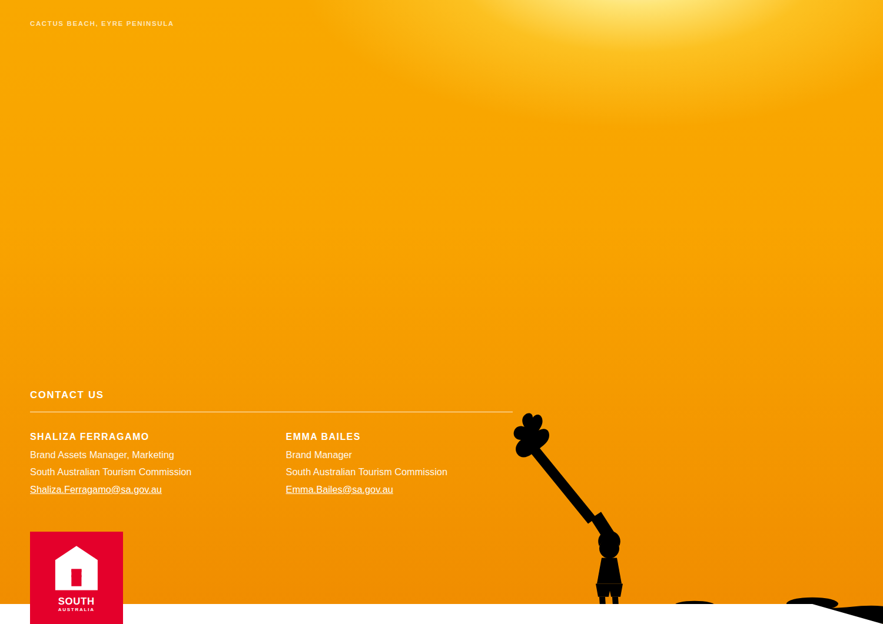Cactus Beach, Eyre Peninsula
Contact Us
Shaliza Ferragamo
Brand Assets Manager, Marketing
South Australian Tourism Commission
Shaliza.Ferragamo@sa.gov.au
Emma Bailes
Brand Manager
South Australian Tourism Commission
Emma.Bailes@sa.gov.au
SOUTH AUSTRALIA